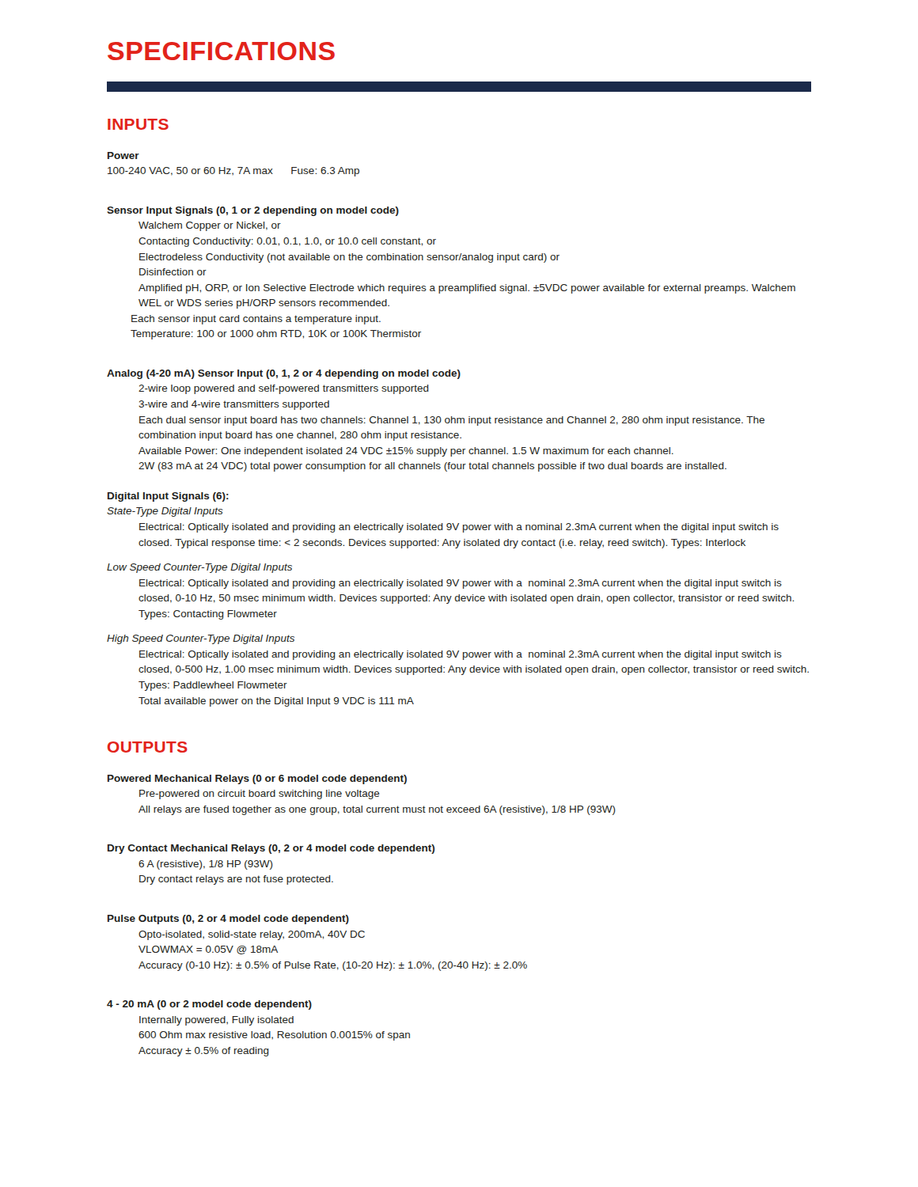SPECIFICATIONS
INPUTS
Power
100-240 VAC, 50 or 60 Hz, 7A max Fuse: 6.3 Amp
Sensor Input Signals (0, 1 or 2 depending on model code)
Walchem Copper or Nickel, or
Contacting Conductivity: 0.01, 0.1, 1.0, or 10.0 cell constant, or
Electrodeless Conductivity (not available on the combination sensor/analog input card) or
Disinfection or
Amplified pH, ORP, or Ion Selective Electrode which requires a preamplified signal. ±5VDC power available for external preamps. Walchem WEL or WDS series pH/ORP sensors recommended.
Each sensor input card contains a temperature input.
Temperature: 100 or 1000 ohm RTD, 10K or 100K Thermistor
Analog (4-20 mA) Sensor Input (0, 1, 2 or 4 depending on model code)
2-wire loop powered and self-powered transmitters supported
3-wire and 4-wire transmitters supported
Each dual sensor input board has two channels: Channel 1, 130 ohm input resistance and Channel 2, 280 ohm input resistance. The combination input board has one channel, 280 ohm input resistance.
Available Power: One independent isolated 24 VDC ±15% supply per channel. 1.5 W maximum for each channel.
2W (83 mA at 24 VDC) total power consumption for all channels (four total channels possible if two dual boards are installed.
Digital Input Signals (6):
State-Type Digital Inputs
Electrical: Optically isolated and providing an electrically isolated 9V power with a nominal 2.3mA current when the digital input switch is closed. Typical response time: < 2 seconds. Devices supported: Any isolated dry contact (i.e. relay, reed switch). Types: Interlock
Low Speed Counter-Type Digital Inputs
Electrical: Optically isolated and providing an electrically isolated 9V power with a nominal 2.3mA current when the digital input switch is closed, 0-10 Hz, 50 msec minimum width. Devices supported: Any device with isolated open drain, open collector, transistor or reed switch.
Types: Contacting Flowmeter
High Speed Counter-Type Digital Inputs
Electrical: Optically isolated and providing an electrically isolated 9V power with a nominal 2.3mA current when the digital input switch is closed, 0-500 Hz, 1.00 msec minimum width. Devices supported: Any device with isolated open drain, open collector, transistor or reed switch. Types: Paddlewheel Flowmeter
Total available power on the Digital Input 9 VDC is 111 mA
OUTPUTS
Powered Mechanical Relays (0 or 6 model code dependent)
Pre-powered on circuit board switching line voltage
All relays are fused together as one group, total current must not exceed 6A (resistive), 1/8 HP (93W)
Dry Contact Mechanical Relays (0, 2 or 4 model code dependent)
6 A (resistive), 1/8 HP (93W)
Dry contact relays are not fuse protected.
Pulse Outputs (0, 2 or 4 model code dependent)
Opto-isolated, solid-state relay, 200mA, 40V DC
VLOWMAX = 0.05V @ 18mA
Accuracy (0-10 Hz): ± 0.5% of Pulse Rate, (10-20 Hz): ± 1.0%, (20-40 Hz): ± 2.0%
4 - 20 mA (0 or 2 model code dependent)
Internally powered, Fully isolated
600 Ohm max resistive load, Resolution 0.0015% of span
Accuracy ± 0.5% of reading